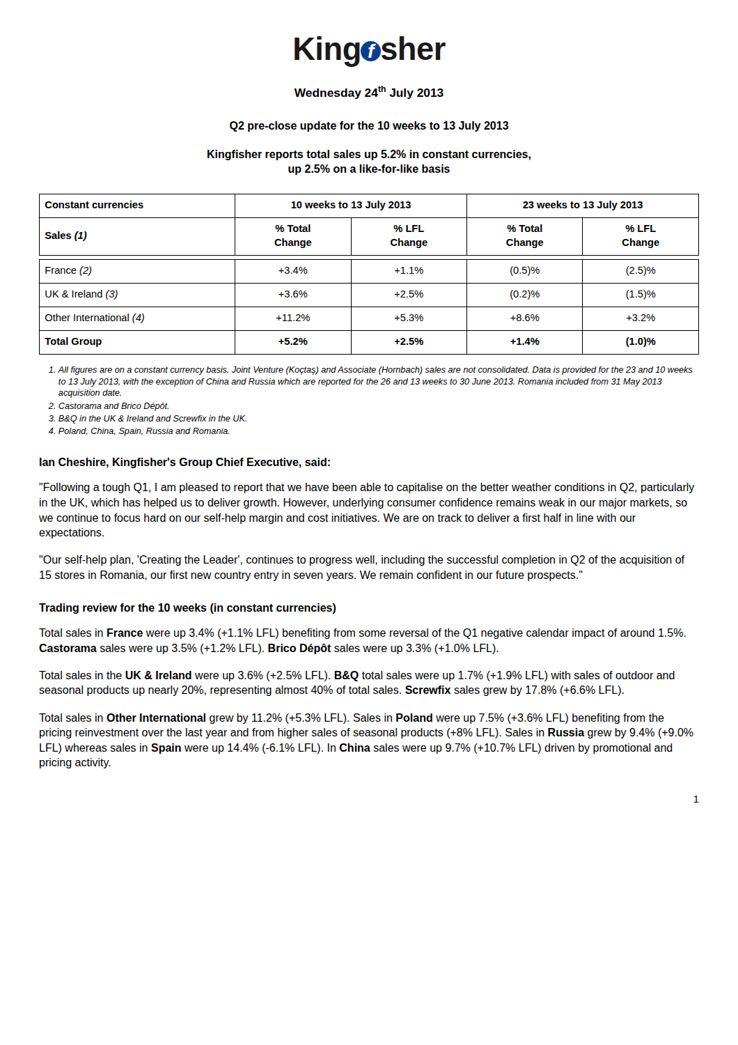Kingfsher
Wednesday 24th July 2013
Q2 pre-close update for the 10 weeks to 13 July 2013
Kingfisher reports total sales up 5.2% in constant currencies,
up 2.5% on a like-for-like basis
| Constant currencies | 10 weeks to 13 July 2013 | 23 weeks to 13 July 2013 |
| --- | --- | --- |
| Sales (1) | % Total Change | % LFL Change | % Total Change | % LFL Change |
| France (2) | +3.4% | +1.1% | (0.5)% | (2.5)% |
| UK & Ireland (3) | +3.6% | +2.5% | (0.2)% | (1.5)% |
| Other International (4) | +11.2% | +5.3% | +8.6% | +3.2% |
| Total Group | +5.2% | +2.5% | +1.4% | (1.0)% |
All figures are on a constant currency basis. Joint Venture (Koçtaş) and Associate (Hornbach) sales are not consolidated. Data is provided for the 23 and 10 weeks to 13 July 2013, with the exception of China and Russia which are reported for the 26 and 13 weeks to 30 June 2013. Romania included from 31 May 2013 acquisition date.
Castorama and Brico Dépôt.
B&Q in the UK & Ireland and Screwfix in the UK.
Poland, China, Spain, Russia and Romania.
Ian Cheshire, Kingfisher's Group Chief Executive, said:
"Following a tough Q1, I am pleased to report that we have been able to capitalise on the better weather conditions in Q2, particularly in the UK, which has helped us to deliver growth. However, underlying consumer confidence remains weak in our major markets, so we continue to focus hard on our self-help margin and cost initiatives. We are on track to deliver a first half in line with our expectations.
"Our self-help plan, 'Creating the Leader', continues to progress well, including the successful completion in Q2 of the acquisition of 15 stores in Romania, our first new country entry in seven years. We remain confident in our future prospects."
Trading review for the 10 weeks (in constant currencies)
Total sales in France were up 3.4% (+1.1% LFL) benefiting from some reversal of the Q1 negative calendar impact of around 1.5%. Castorama sales were up 3.5% (+1.2% LFL). Brico Dépôt sales were up 3.3% (+1.0% LFL).
Total sales in the UK & Ireland were up 3.6% (+2.5% LFL). B&Q total sales were up 1.7% (+1.9% LFL) with sales of outdoor and seasonal products up nearly 20%, representing almost 40% of total sales. Screwfix sales grew by 17.8% (+6.6% LFL).
Total sales in Other International grew by 11.2% (+5.3% LFL). Sales in Poland were up 7.5% (+3.6% LFL) benefiting from the pricing reinvestment over the last year and from higher sales of seasonal products (+8% LFL). Sales in Russia grew by 9.4% (+9.0% LFL) whereas sales in Spain were up 14.4% (-6.1% LFL). In China sales were up 9.7% (+10.7% LFL) driven by promotional and pricing activity.
1